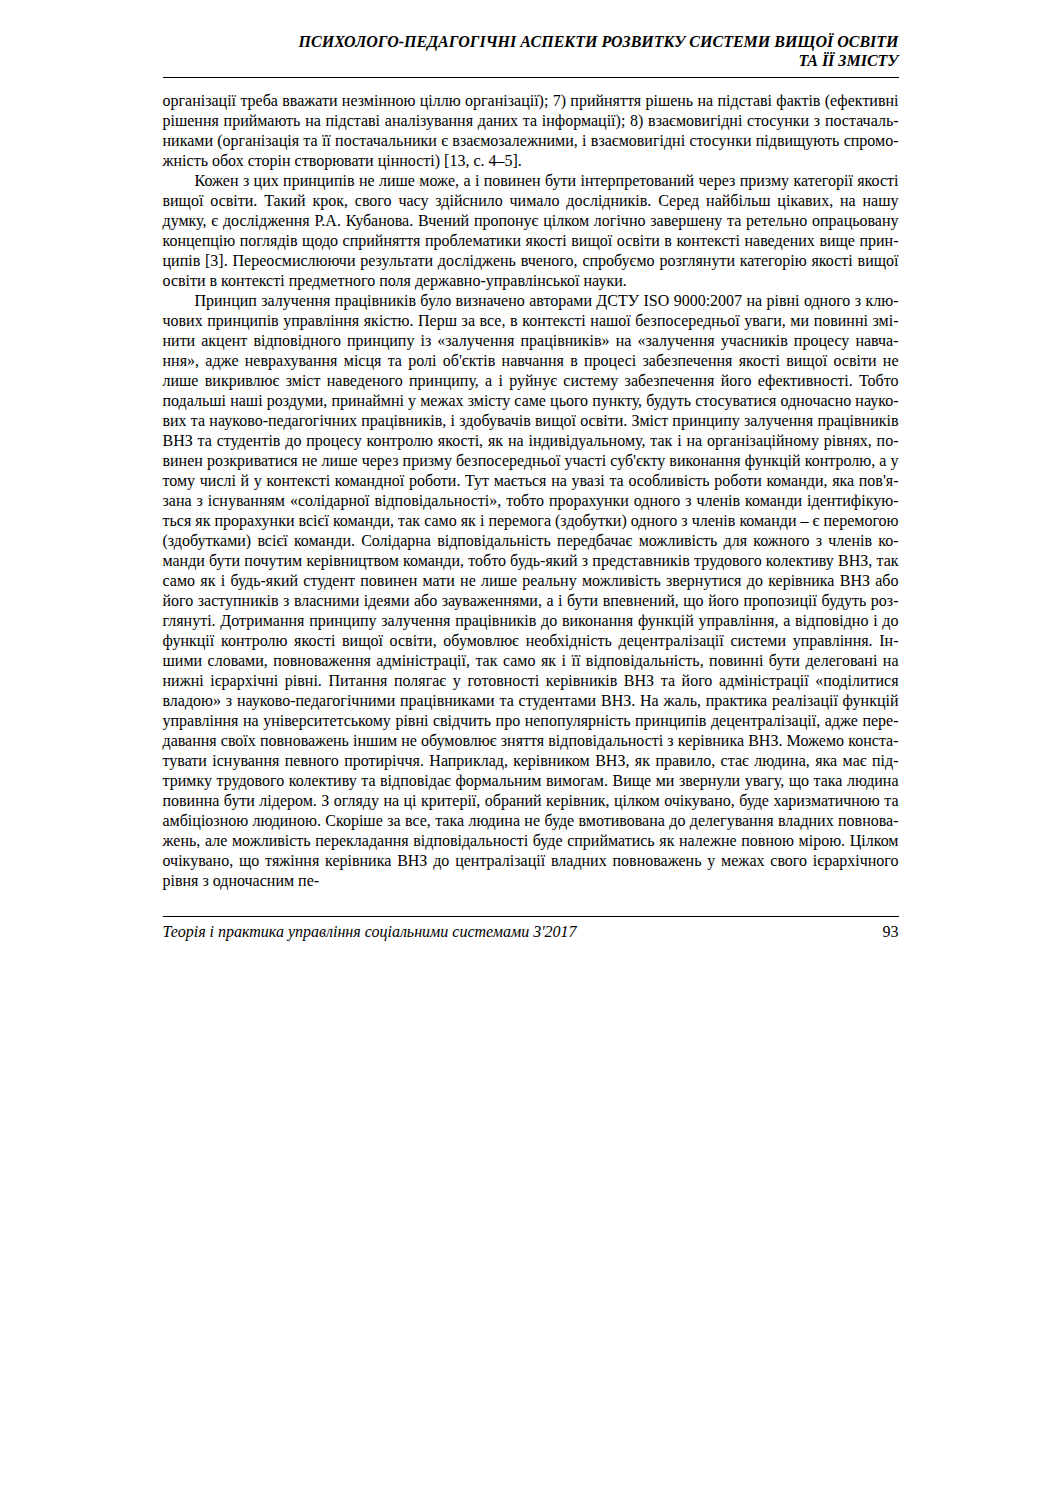Психолого-педагогічні аспекти розвитку системи вищої освіти
та її змісту
організації треба вважати незмінною ціллю організації); 7) прийняття рішень на підставі фактів (ефективні рішення приймають на підставі аналізування даних та інформації); 8) взаємовигідні стосунки з постачальниками (організація та її постачальники є взаємозалежними, і взаємовигідні стосунки підвищують спроможність обох сторін створювати цінності) [13, с. 4–5].
Кожен з цих принципів не лише може, а і повинен бути інтерпретований через призму категорії якості вищої освіти. Такий крок, свого часу здійснило чимало дослідників. Серед найбільш цікавих, на нашу думку, є дослідження Р.А. Кубанова. Вчений пропонує цілком логічно завершену та ретельно опрацьовану концепцію поглядів щодо сприйняття проблематики якості вищої освіти в контексті наведених вище принципів [3]. Переосмислюючи результати досліджень вченого, спробуємо розглянути категорію якості вищої освіти в контексті предметного поля державно-управлінської науки.
Принцип залучення працівників було визначено авторами ДСТУ ISO 9000:2007 на рівні одного з ключових принципів управління якістю. Перш за все, в контексті нашої безпосередньої уваги, ми повинні змінити акцент відповідного принципу із «залучення працівників» на «залучення учасників процесу навчання», адже неврахування місця та ролі об'єктів навчання в процесі забезпечення якості вищої освіти не лише викривлює зміст наведеного принципу, а і руйнує систему забезпечення його ефективності. Тобто подальші наші роздуми, принаймні у межах змісту саме цього пункту, будуть стосуватися одночасно наукових та науково-педагогічних працівників, і здобувачів вищої освіти. Зміст принципу залучення працівників ВНЗ та студентів до процесу контролю якості, як на індивідуальному, так і на організаційному рівнях, повинен розкриватися не лише через призму безпосередньої участі суб'єкту виконання функцій контролю, а у тому числі й у контексті командної роботи. Тут мається на увазі та особливість роботи команди, яка пов'язана з існуванням «солідарної відповідальності», тобто прорахунки одного з членів команди ідентифікуються як прорахунки всієї команди, так само як і перемога (здобутки) одного з членів команди – є перемогою (здобутками) всієї команди. Солідарна відповідальність передбачає можливість для кожного з членів команди бути почутим керівництвом команди, тобто будь-який з представників трудового колективу ВНЗ, так само як і будь-який студент повинен мати не лише реальну можливість звернутися до керівника ВНЗ або його заступників з власними ідеями або зауваженнями, а і бути впевнений, що його пропозиції будуть розглянуті. Дотримання принципу залучення працівників до виконання функцій управління, а відповідно і до функції контролю якості вищої освіти, обумовлює необхідність децентралізації системи управління. Іншими словами, повноваження адміністрації, так само як і її відповідальність, повинні бути делеговані на нижні ієрархічні рівні. Питання полягає у готовності керівників ВНЗ та його адміністрації «поділитися владою» з науково-педагогічними працівниками та студентами ВНЗ. На жаль, практика реалізації функцій управління на університетському рівні свідчить про непопулярність принципів децентралізації, адже передавання своїх повноважень іншим не обумовлює зняття відповідальності з керівника ВНЗ. Можемо констатувати існування певного протиріччя. Наприклад, керівником ВНЗ, як правило, стає людина, яка має підтримку трудового колективу та відповідає формальним вимогам. Вище ми звернули увагу, що така людина повинна бути лідером. З огляду на ці критерії, обраний керівник, цілком очікувано, буде харизматичною та амбіціозною людиною. Скоріше за все, така людина не буде вмотивована до делегування владних повноважень, але можливість перекладання відповідальності буде сприйматись як належне повною мірою. Цілком очікувано, що тяжіння керівника ВНЗ до централізації владних повноважень у межах свого ієрархічного рівня з одночасним пе-
Теорія і практика управління соціальними системами 3'2017 93